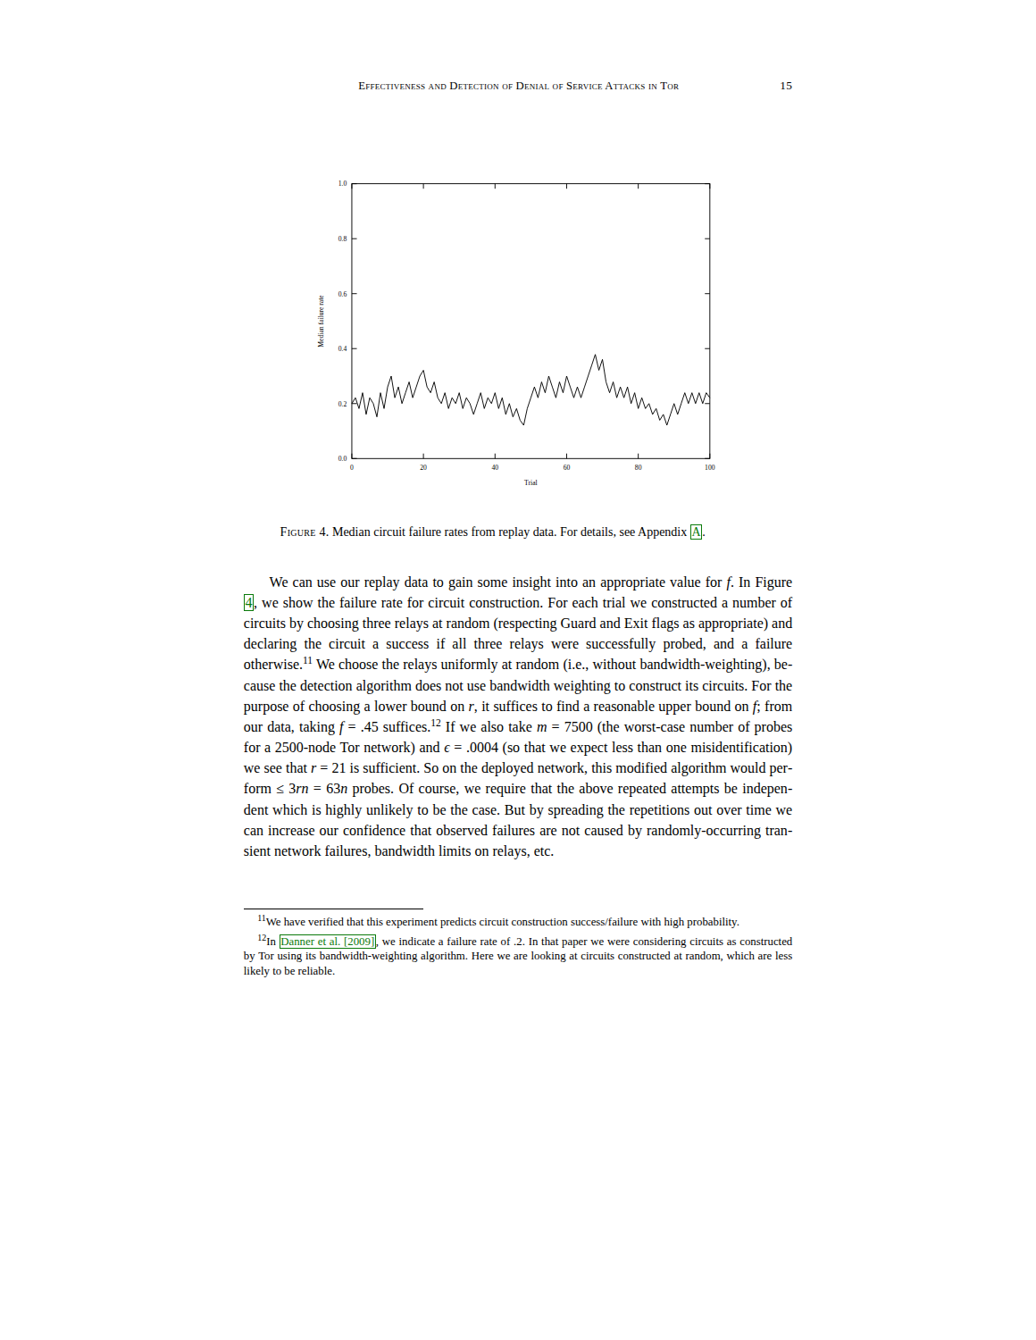Effectiveness and Detection of Denial of Service Attacks in Tor 15
0.0 0.2 0.4 0.6 0.8 1.0 0 20 40 60 80 100 Trial Median failure rate
Figure 4. Median circuit failure rates from replay data. For details, see Appendix A.
We can use our replay data to gain some insight into an appropriate value for f. In Figure 4, we show the failure rate for circuit construction. For each trial we constructed a number of circuits by choosing three relays at random (respecting Guard and Exit flags as appropriate) and declaring the circuit a success if all three relays were successfully probed, and a failure otherwise.11 We choose the relays uniformly at random (i.e., without bandwidth-weighting), because the detection algorithm does not use bandwidth weighting to construct its circuits. For the purpose of choosing a lower bound on r, it suffices to find a reasonable upper bound on f; from our data, taking f = .45 suffices.12 If we also take m = 7500 (the worst-case number of probes for a 2500-node Tor network) and ϵ = .0004 (so that we expect less than one misidentification) we see that r = 21 is sufficient. So on the deployed network, this modified algorithm would perform ≤ 3rn = 63n probes. Of course, we require that the above repeated attempts be independent which is highly unlikely to be the case. But by spreading the repetitions out over time we can increase our confidence that observed failures are not caused by randomly-occurring transient network failures, bandwidth limits on relays, etc.
11We have verified that this experiment predicts circuit construction success/failure with high probability.
12In Danner et al. [2009], we indicate a failure rate of .2. In that paper we were considering circuits as constructed by Tor using its bandwidth-weighting algorithm. Here we are looking at circuits constructed at random, which are less likely to be reliable.